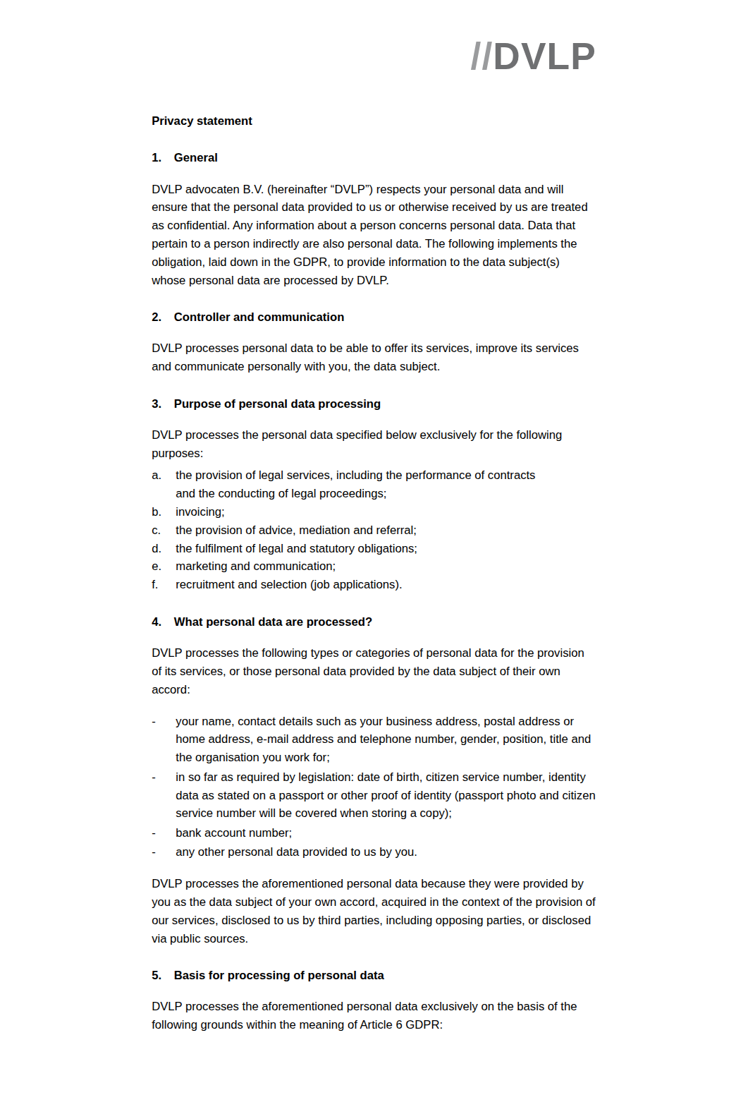//DVLP
Privacy statement
1. General
DVLP advocaten B.V. (hereinafter “DVLP”) respects your personal data and will ensure that the personal data provided to us or otherwise received by us are treated as confidential. Any information about a person concerns personal data. Data that pertain to a person indirectly are also personal data. The following implements the obligation, laid down in the GDPR, to provide information to the data subject(s) whose personal data are processed by DVLP.
2. Controller and communication
DVLP processes personal data to be able to offer its services, improve its services and communicate personally with you, the data subject.
3. Purpose of personal data processing
DVLP processes the personal data specified below exclusively for the following purposes:
a. the provision of legal services, including the performance of contracts
and the conducting of legal proceedings;
b. invoicing;
c. the provision of advice, mediation and referral;
d. the fulfilment of legal and statutory obligations;
e. marketing and communication;
f. recruitment and selection (job applications).
4. What personal data are processed?
DVLP processes the following types or categories of personal data for the provision of its services, or those personal data provided by the data subject of their own accord:
-your name, contact details such as your business address, postal address or home address, e-mail address and telephone number, gender, position, title and the organisation you work for;
-in so far as required by legislation: date of birth, citizen service number, identity data as stated on a passport or other proof of identity (passport photo and citizen service number will be covered when storing a copy);
-bank account number;
-any other personal data provided to us by you.
DVLP processes the aforementioned personal data because they were provided by you as the data subject of your own accord, acquired in the context of the provision of our services, disclosed to us by third parties, including opposing parties, or disclosed via public sources.
5. Basis for processing of personal data
DVLP processes the aforementioned personal data exclusively on the basis of the following grounds within the meaning of Article 6 GDPR: